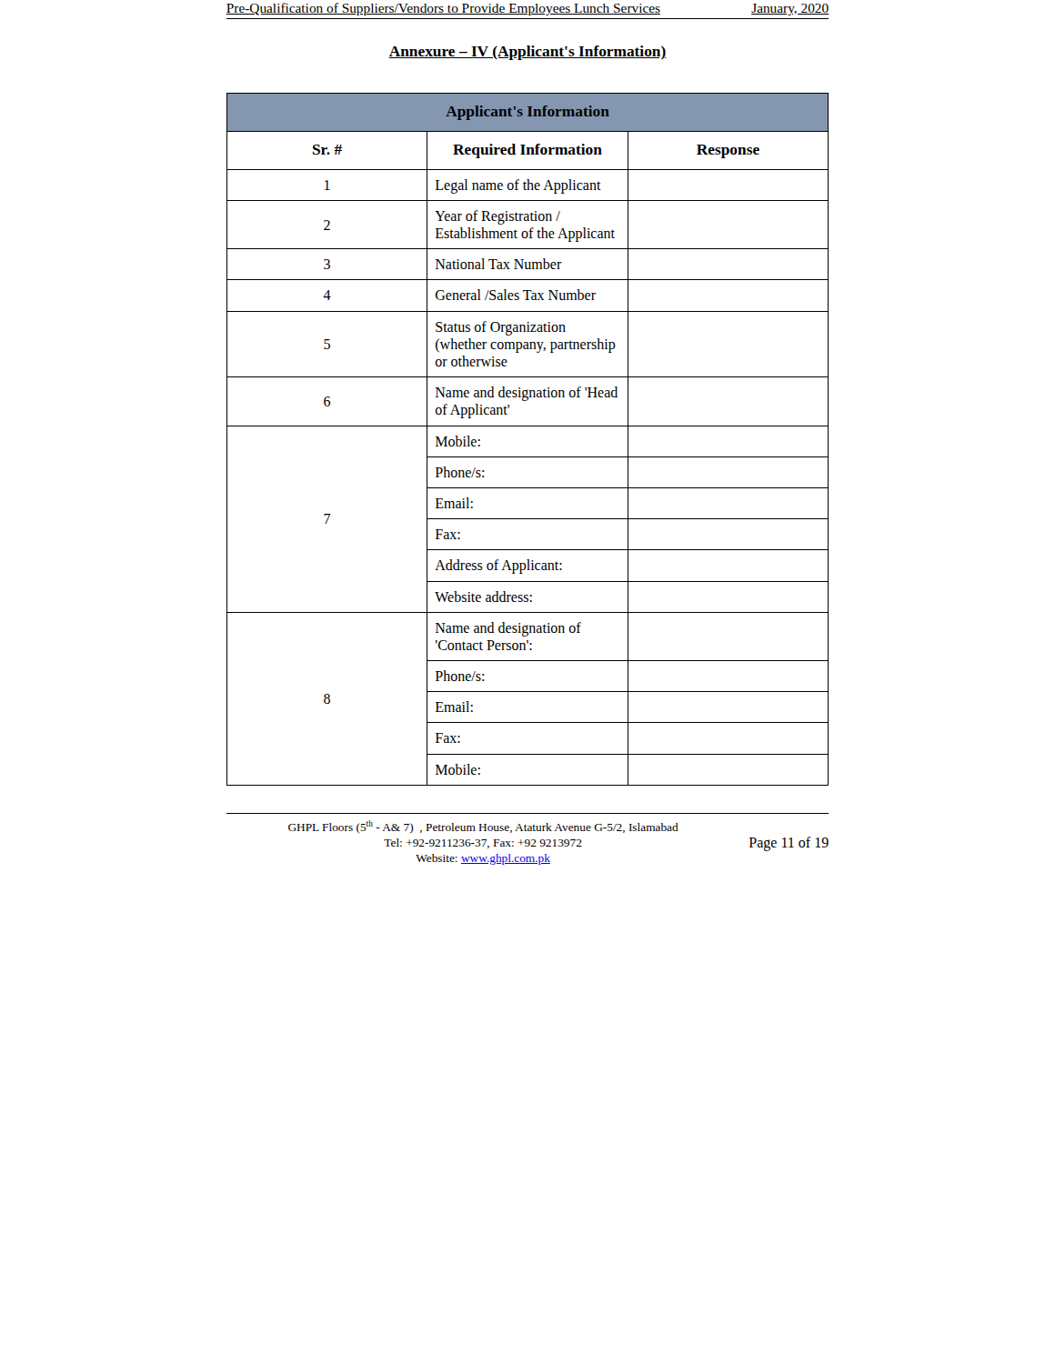Pre-Qualification of Suppliers/Vendors to Provide Employees Lunch Services January, 2020
Annexure – IV (Applicant's Information)
| Applicant's Information |
| --- |
| Sr. # | Required Information | Response |
| 1 | Legal name of the Applicant | |
| 2 | Year of Registration / Establishment of the Applicant | |
| 3 | National Tax Number | |
| 4 | General /Sales Tax Number | |
| 5 | Status of Organization (whether company, partnership or otherwise | |
| 6 | Name and designation of 'Head of Applicant' | |
| 7 | Mobile: | |
| Phone/s: | |
| Email: | |
| Fax: | |
| Address of Applicant: | |
| Website address: | |
| 8 | Name and designation of 'Contact Person': | |
| Phone/s: | |
| Email: | |
| Fax: | |
| Mobile: | |
GHPL Floors (5th - A& 7) , Petroleum House, Ataturk Avenue G-5/2, Islamabad
Tel: +92-9211236-37, Fax: +92 9213972
Website: www.ghpl.com.pk
Page 11 of 19